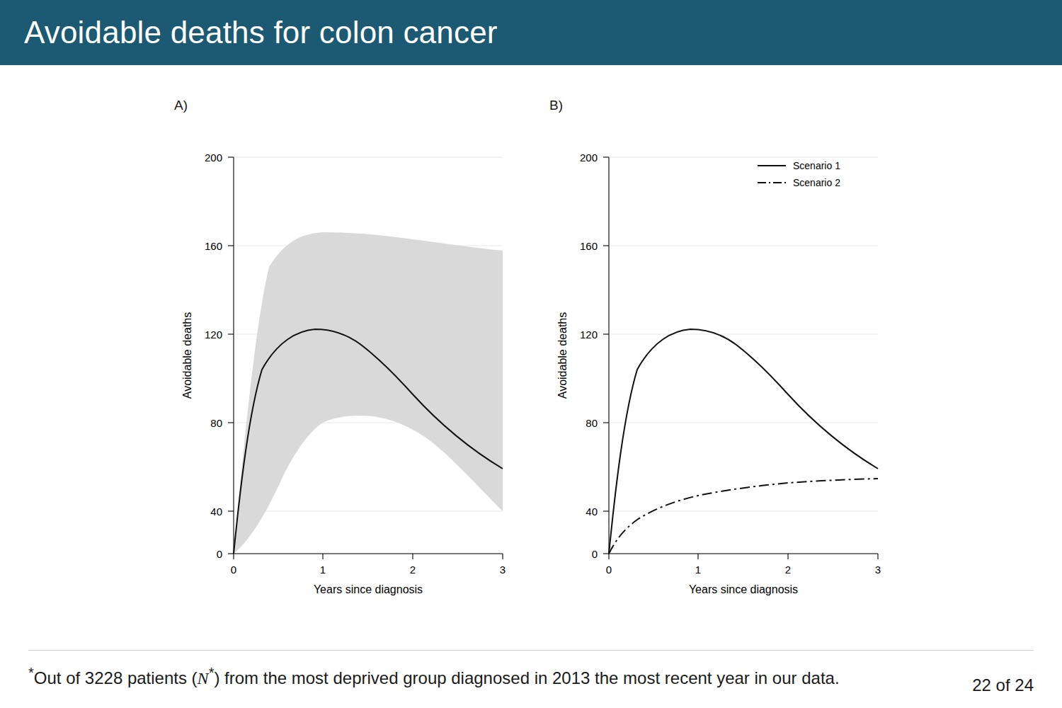Avoidable deaths for colon cancer
A)
200 160 120 80 40 0 0 1 2 3 Years since diagnosis Avoidable deaths
B)
200 160 120 80 40 0 0 1 2 3 Years since diagnosis Avoidable deaths Scenario 1 Scenario 2
*Out of 3228 patients (N*) from the most deprived group diagnosed in 2013 the most recent year in our data.
22 of 24